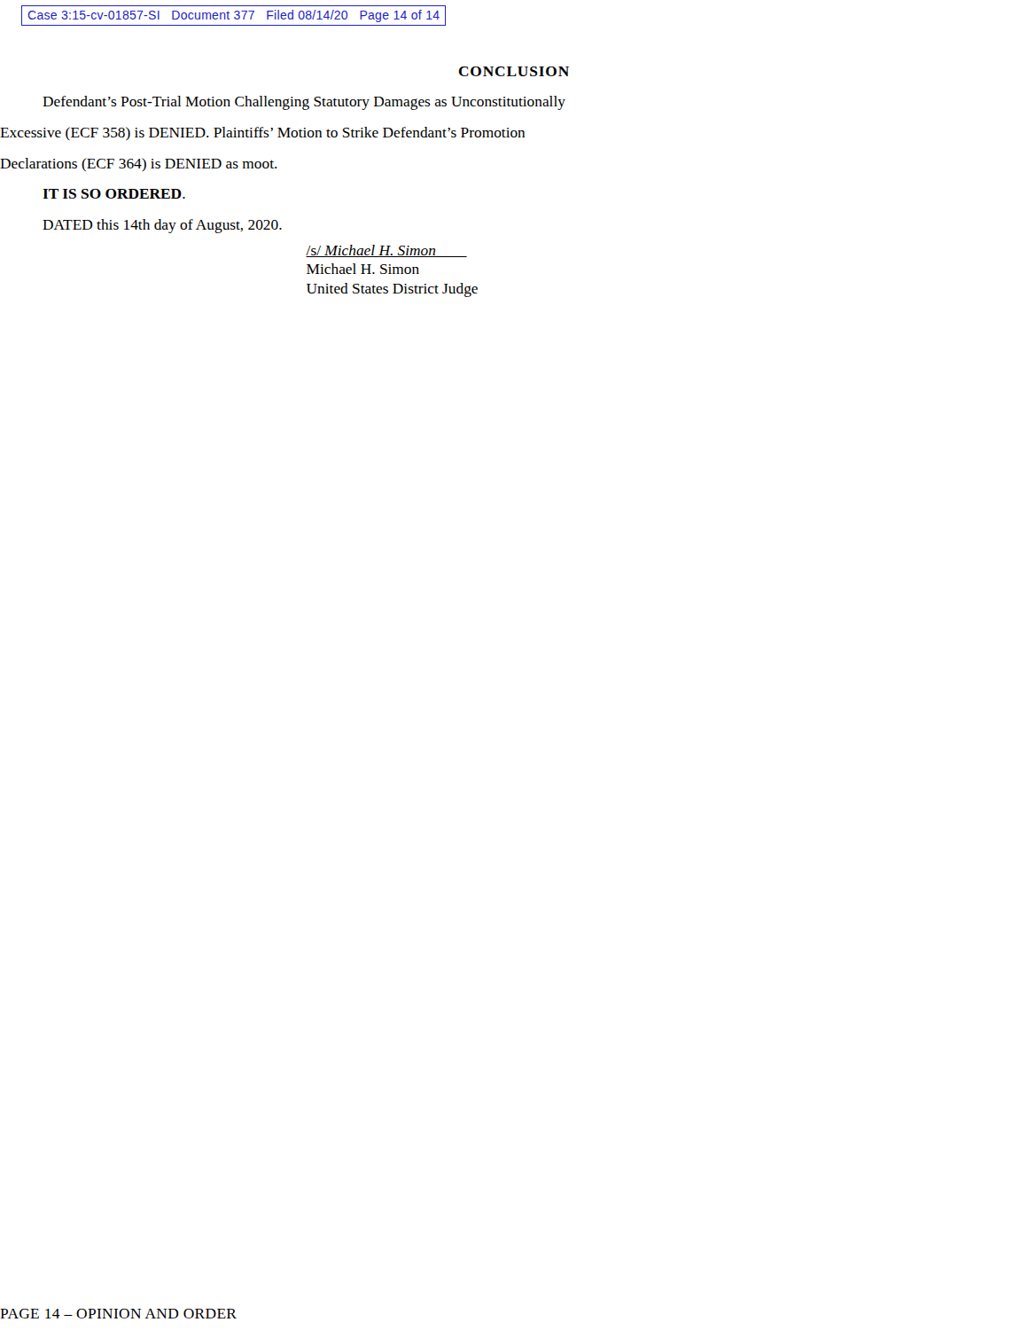Case 3:15-cv-01857-SI Document 377 Filed 08/14/20 Page 14 of 14
CONCLUSION
Defendant’s Post-Trial Motion Challenging Statutory Damages as Unconstitutionally
Excessive (ECF 358) is DENIED. Plaintiffs’ Motion to Strike Defendant’s Promotion
Declarations (ECF 364) is DENIED as moot.
IT IS SO ORDERED.
DATED this 14th day of August, 2020.
/s/ Michael H. Simon
Michael H. Simon
United States District Judge
PAGE 14 – OPINION AND ORDER